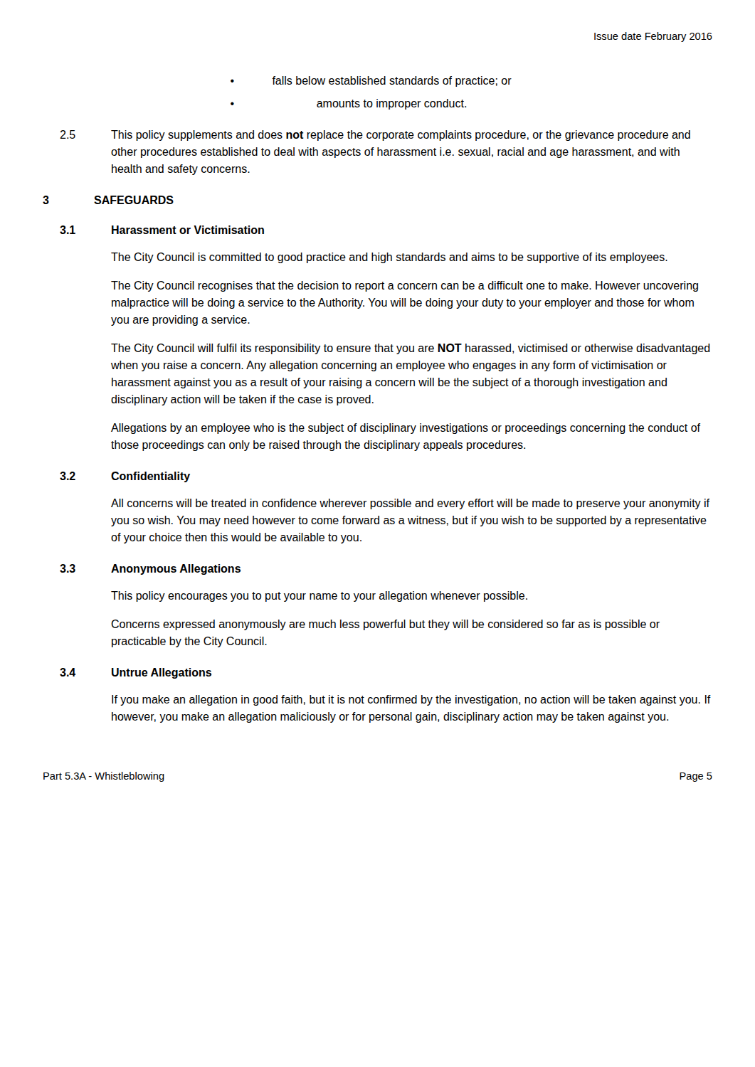Issue date February 2016
falls below established standards of practice; or
amounts to improper conduct.
2.5
This policy supplements and does not replace the corporate complaints procedure, or the grievance procedure and other procedures established to deal with aspects of harassment i.e. sexual, racial and age harassment, and with health and safety concerns.
3
SAFEGUARDS
3.1
Harassment or Victimisation
The City Council is committed to good practice and high standards and aims to be supportive of its employees.
The City Council recognises that the decision to report a concern can be a difficult one to make. However uncovering malpractice will be doing a service to the Authority. You will be doing your duty to your employer and those for whom you are providing a service.
The City Council will fulfil its responsibility to ensure that you are NOT harassed, victimised or otherwise disadvantaged when you raise a concern. Any allegation concerning an employee who engages in any form of victimisation or harassment against you as a result of your raising a concern will be the subject of a thorough investigation and disciplinary action will be taken if the case is proved.
Allegations by an employee who is the subject of disciplinary investigations or proceedings concerning the conduct of those proceedings can only be raised through the disciplinary appeals procedures.
3.2
Confidentiality
All concerns will be treated in confidence wherever possible and every effort will be made to preserve your anonymity if you so wish. You may need however to come forward as a witness, but if you wish to be supported by a representative of your choice then this would be available to you.
3.3
Anonymous Allegations
This policy encourages you to put your name to your allegation whenever possible.
Concerns expressed anonymously are much less powerful but they will be considered so far as is possible or practicable by the City Council.
3.4
Untrue Allegations
If you make an allegation in good faith, but it is not confirmed by the investigation, no action will be taken against you. If however, you make an allegation maliciously or for personal gain, disciplinary action may be taken against you.
Part 5.3A - Whistleblowing
Page 5